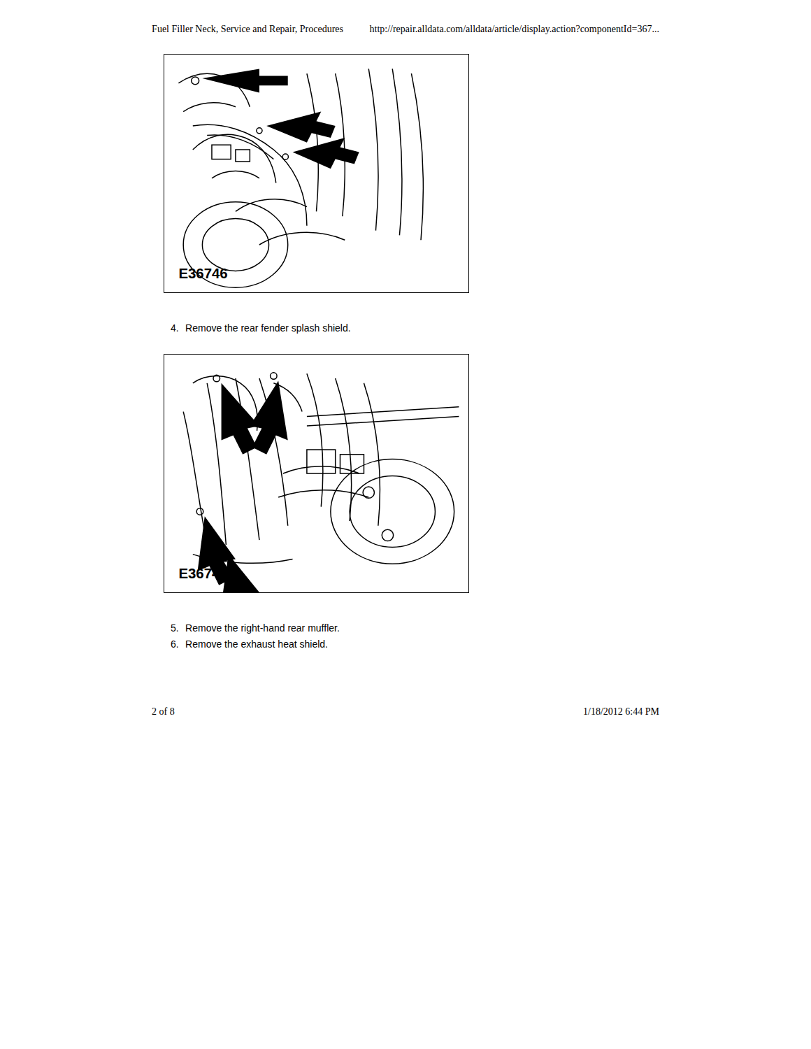Fuel Filler Neck, Service and Repair, Procedures
http://repair.alldata.com/alldata/article/display.action?componentId=367...
4. Remove the rear fender splash shield.
5. Remove the right-hand rear muffler.
6. Remove the exhaust heat shield.
2 of 8
1/18/2012 6:44 PM